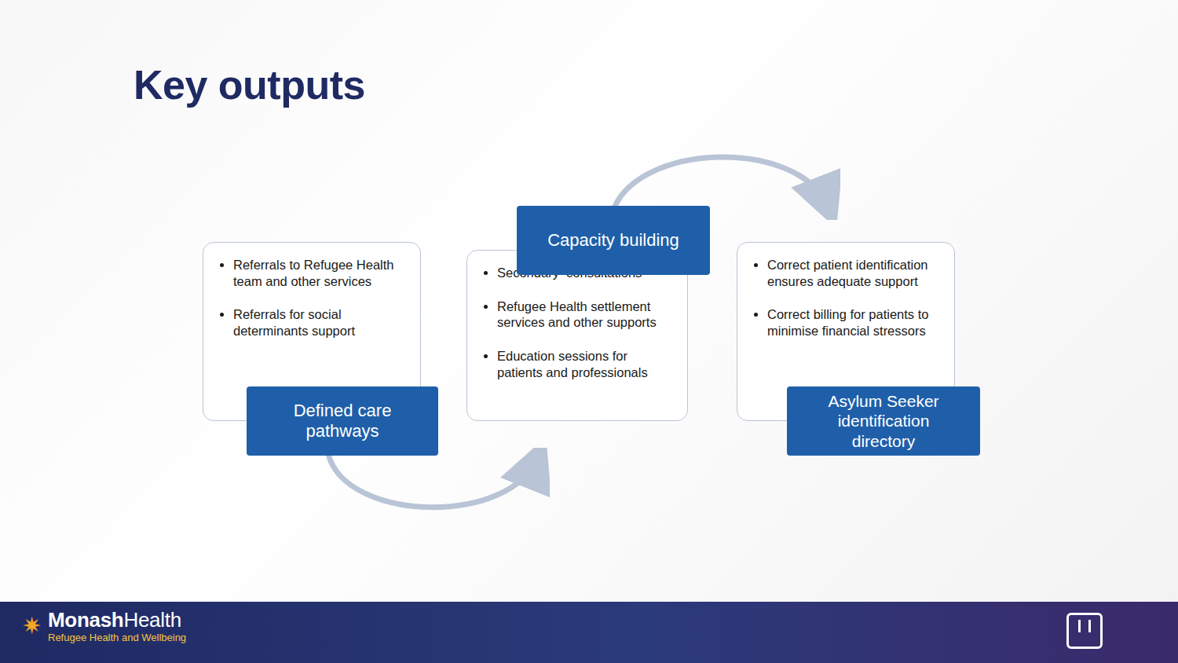Key outputs
Referrals to Refugee Health team and other services
Referrals for social determinants support
Secondary consultations
Refugee Health settlement services and other supports
Education sessions for patients and professionals
Correct patient identification ensures adequate support
Correct billing for patients to minimise financial stressors
Capacity building
Defined care
pathways
Asylum Seeker
identification
directory
✷ MonashHealth Refugee Health and Wellbeing